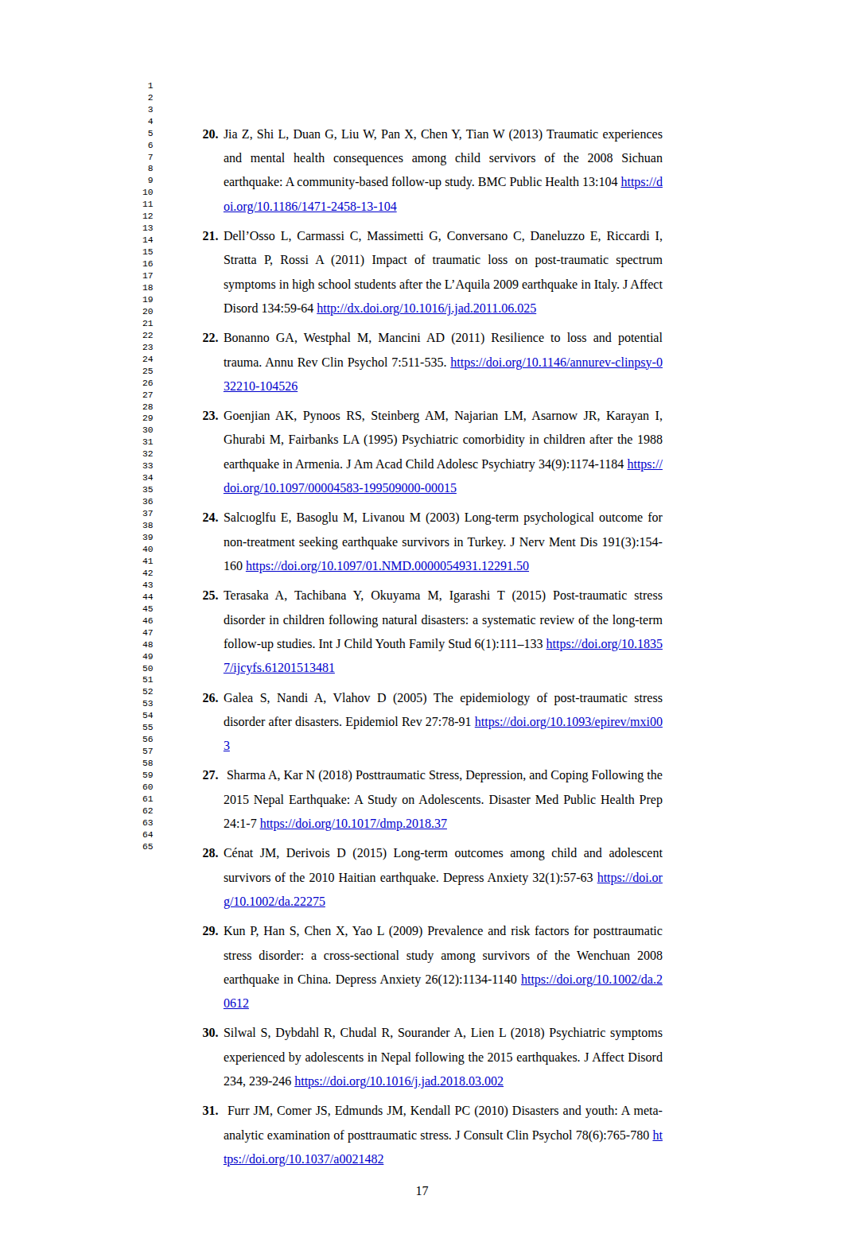1234567891011121314151617181920212223242526272829303132333435363738394041424344454647484950515253545556575859606162636465
Jia Z, Shi L, Duan G, Liu W, Pan X, Chen Y, Tian W (2013) Traumatic experiences and mental health consequences among child servivors of the 2008 Sichuan earthquake: A community-based follow-up study. BMC Public Health 13:104 https://doi.org/10.1186/1471-2458-13-104
Dell’Osso L, Carmassi C, Massimetti G, Conversano C, Daneluzzo E, Riccardi I, Stratta P, Rossi A (2011) Impact of traumatic loss on post-traumatic spectrum symptoms in high school students after the L’Aquila 2009 earthquake in Italy. J Affect Disord 134:59-64 http://dx.doi.org/10.1016/j.jad.2011.06.025
Bonanno GA, Westphal M, Mancini AD (2011) Resilience to loss and potential trauma. Annu Rev Clin Psychol 7:511-535. https://doi.org/10.1146/annurev-clinpsy-032210-104526
Goenjian AK, Pynoos RS, Steinberg AM, Najarian LM, Asarnow JR, Karayan I, Ghurabi M, Fairbanks LA (1995) Psychiatric comorbidity in children after the 1988 earthquake in Armenia. J Am Acad Child Adolesc Psychiatry 34(9):1174-1184 https://doi.org/10.1097/00004583-199509000-00015
Salcıoglfu E, Basoglu M, Livanou M (2003) Long-term psychological outcome for non-treatment seeking earthquake survivors in Turkey. J Nerv Ment Dis 191(3):154-160 https://doi.org/10.1097/01.NMD.0000054931.12291.50
Terasaka A, Tachibana Y, Okuyama M, Igarashi T (2015) Post-traumatic stress disorder in children following natural disasters: a systematic review of the long-term follow-up studies. Int J Child Youth Family Stud 6(1):111–133 https://doi.org/10.18357/ijcyfs.61201513481
Galea S, Nandi A, Vlahov D (2005) The epidemiology of post-traumatic stress disorder after disasters. Epidemiol Rev 27:78-91 https://doi.org/10.1093/epirev/mxi003
Sharma A, Kar N (2018) Posttraumatic Stress, Depression, and Coping Following the 2015 Nepal Earthquake: A Study on Adolescents. Disaster Med Public Health Prep 24:1-7 https://doi.org/10.1017/dmp.2018.37
Cénat JM, Derivois D (2015) Long-term outcomes among child and adolescent survivors of the 2010 Haitian earthquake. Depress Anxiety 32(1):57-63 https://doi.org/10.1002/da.22275
Kun P, Han S, Chen X, Yao L (2009) Prevalence and risk factors for posttraumatic stress disorder: a cross-sectional study among survivors of the Wenchuan 2008 earthquake in China. Depress Anxiety 26(12):1134-1140 https://doi.org/10.1002/da.20612
Silwal S, Dybdahl R, Chudal R, Sourander A, Lien L (2018) Psychiatric symptoms experienced by adolescents in Nepal following the 2015 earthquakes. J Affect Disord 234, 239-246 https://doi.org/10.1016/j.jad.2018.03.002
Furr JM, Comer JS, Edmunds JM, Kendall PC (2010) Disasters and youth: A meta-analytic examination of posttraumatic stress. J Consult Clin Psychol 78(6):765-780 https://doi.org/10.1037/a0021482
17